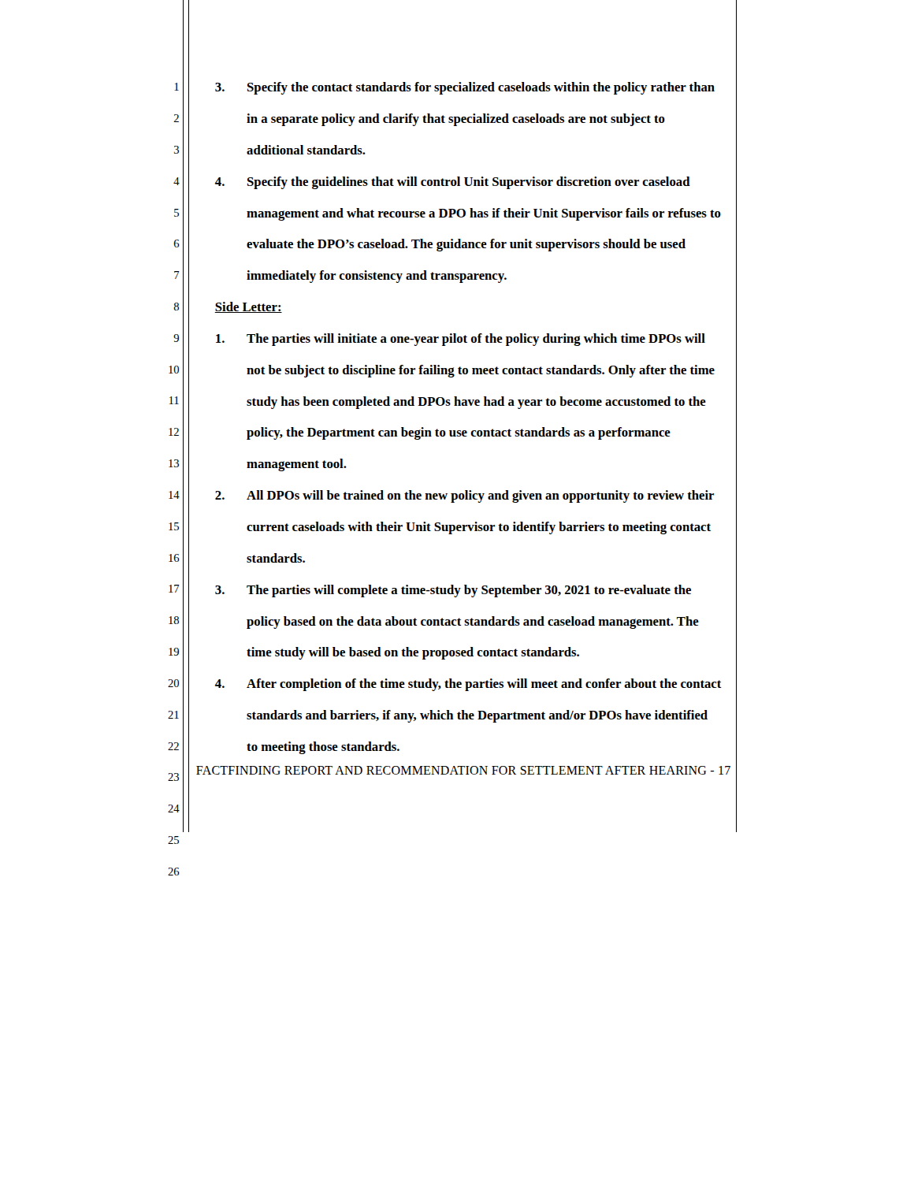1
2
3
4
5
6
7
8
9
10
11
12
13
14
15
16
17
18
19
20
21
22
23
24
25
26
3. Specify the contact standards for specialized caseloads within the policy rather than in a separate policy and clarify that specialized caseloads are not subject to additional standards.
4. Specify the guidelines that will control Unit Supervisor discretion over caseload management and what recourse a DPO has if their Unit Supervisor fails or refuses to evaluate the DPO’s caseload. The guidance for unit supervisors should be used immediately for consistency and transparency.
Side Letter:
1. The parties will initiate a one-year pilot of the policy during which time DPOs will not be subject to discipline for failing to meet contact standards. Only after the time study has been completed and DPOs have had a year to become accustomed to the policy, the Department can begin to use contact standards as a performance management tool.
2. All DPOs will be trained on the new policy and given an opportunity to review their current caseloads with their Unit Supervisor to identify barriers to meeting contact standards.
3. The parties will complete a time-study by September 30, 2021 to re-evaluate the policy based on the data about contact standards and caseload management. The time study will be based on the proposed contact standards.
4. After completion of the time study, the parties will meet and confer about the contact standards and barriers, if any, which the Department and/or DPOs have identified to meeting those standards.
FACTFINDING REPORT AND RECOMMENDATION FOR SETTLEMENT AFTER HEARING - 17